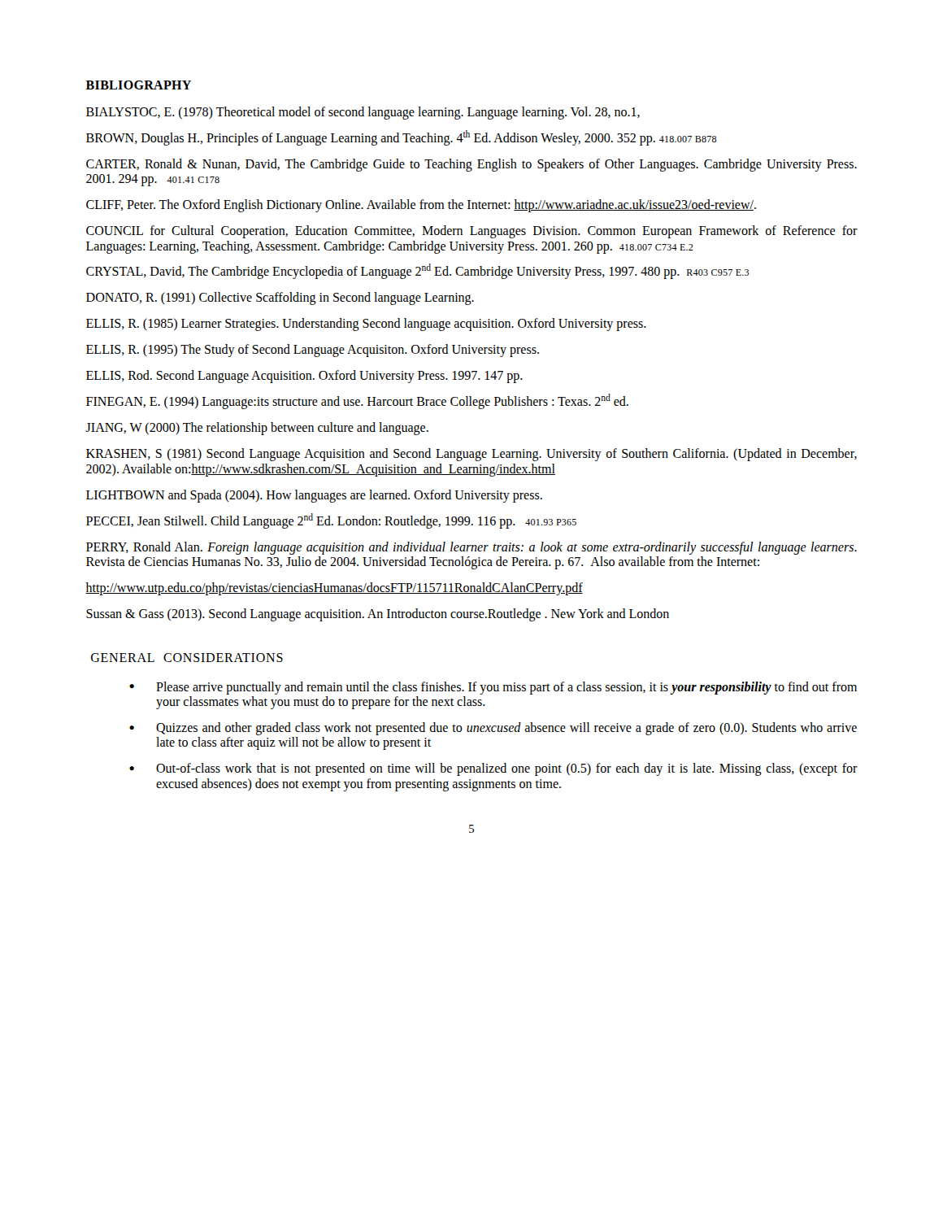BIBLIOGRAPHY
BIALYSTOC, E. (1978) Theoretical model of second language learning. Language learning. Vol. 28, no.1,
BROWN, Douglas H., Principles of Language Learning and Teaching. 4th Ed. Addison Wesley, 2000. 352 pp. 418.007 B878
CARTER, Ronald & Nunan, David, The Cambridge Guide to Teaching English to Speakers of Other Languages. Cambridge University Press. 2001. 294 pp. 401.41 C178
CLIFF, Peter. The Oxford English Dictionary Online. Available from the Internet: http://www.ariadne.ac.uk/issue23/oed-review/.
COUNCIL for Cultural Cooperation, Education Committee, Modern Languages Division. Common European Framework of Reference for Languages: Learning, Teaching, Assessment. Cambridge: Cambridge University Press. 2001. 260 pp. 418.007 C734 E.2
CRYSTAL, David, The Cambridge Encyclopedia of Language 2nd Ed. Cambridge University Press, 1997. 480 pp. R403 C957 E.3
DONATO, R. (1991) Collective Scaffolding in Second language Learning.
ELLIS, R. (1985) Learner Strategies. Understanding Second language acquisition. Oxford University press.
ELLIS, R. (1995) The Study of Second Language Acquisiton. Oxford University press.
ELLIS, Rod. Second Language Acquisition. Oxford University Press. 1997. 147 pp.
FINEGAN, E. (1994) Language:its structure and use. Harcourt Brace College Publishers : Texas. 2nd ed.
JIANG, W (2000) The relationship between culture and language.
KRASHEN, S (1981) Second Language Acquisition and Second Language Learning. University of Southern California. (Updated in December, 2002). Available on:http://www.sdkrashen.com/SL_Acquisition_and_Learning/index.html
LIGHTBOWN and Spada (2004). How languages are learned. Oxford University press.
PECCEI, Jean Stilwell. Child Language 2nd Ed. London: Routledge, 1999. 116 pp. 401.93 P365
PERRY, Ronald Alan. Foreign language acquisition and individual learner traits: a look at some extra-ordinarily successful language learners. Revista de Ciencias Humanas No. 33, Julio de 2004. Universidad Tecnológica de Pereira. p. 67. Also available from the Internet:
http://www.utp.edu.co/php/revistas/cienciasHumanas/docsFTP/115711RonaldCAlanCPerry.pdf
Sussan & Gass (2013). Second Language acquisition. An Introducton course.Routledge . New York and London
GENERAL CONSIDERATIONS
Please arrive punctually and remain until the class finishes. If you miss part of a class session, it is your responsibility to find out from your classmates what you must do to prepare for the next class.
Quizzes and other graded class work not presented due to unexcused absence will receive a grade of zero (0.0). Students who arrive late to class after aquiz will not be allow to present it
Out-of-class work that is not presented on time will be penalized one point (0.5) for each day it is late. Missing class, (except for excused absences) does not exempt you from presenting assignments on time.
5